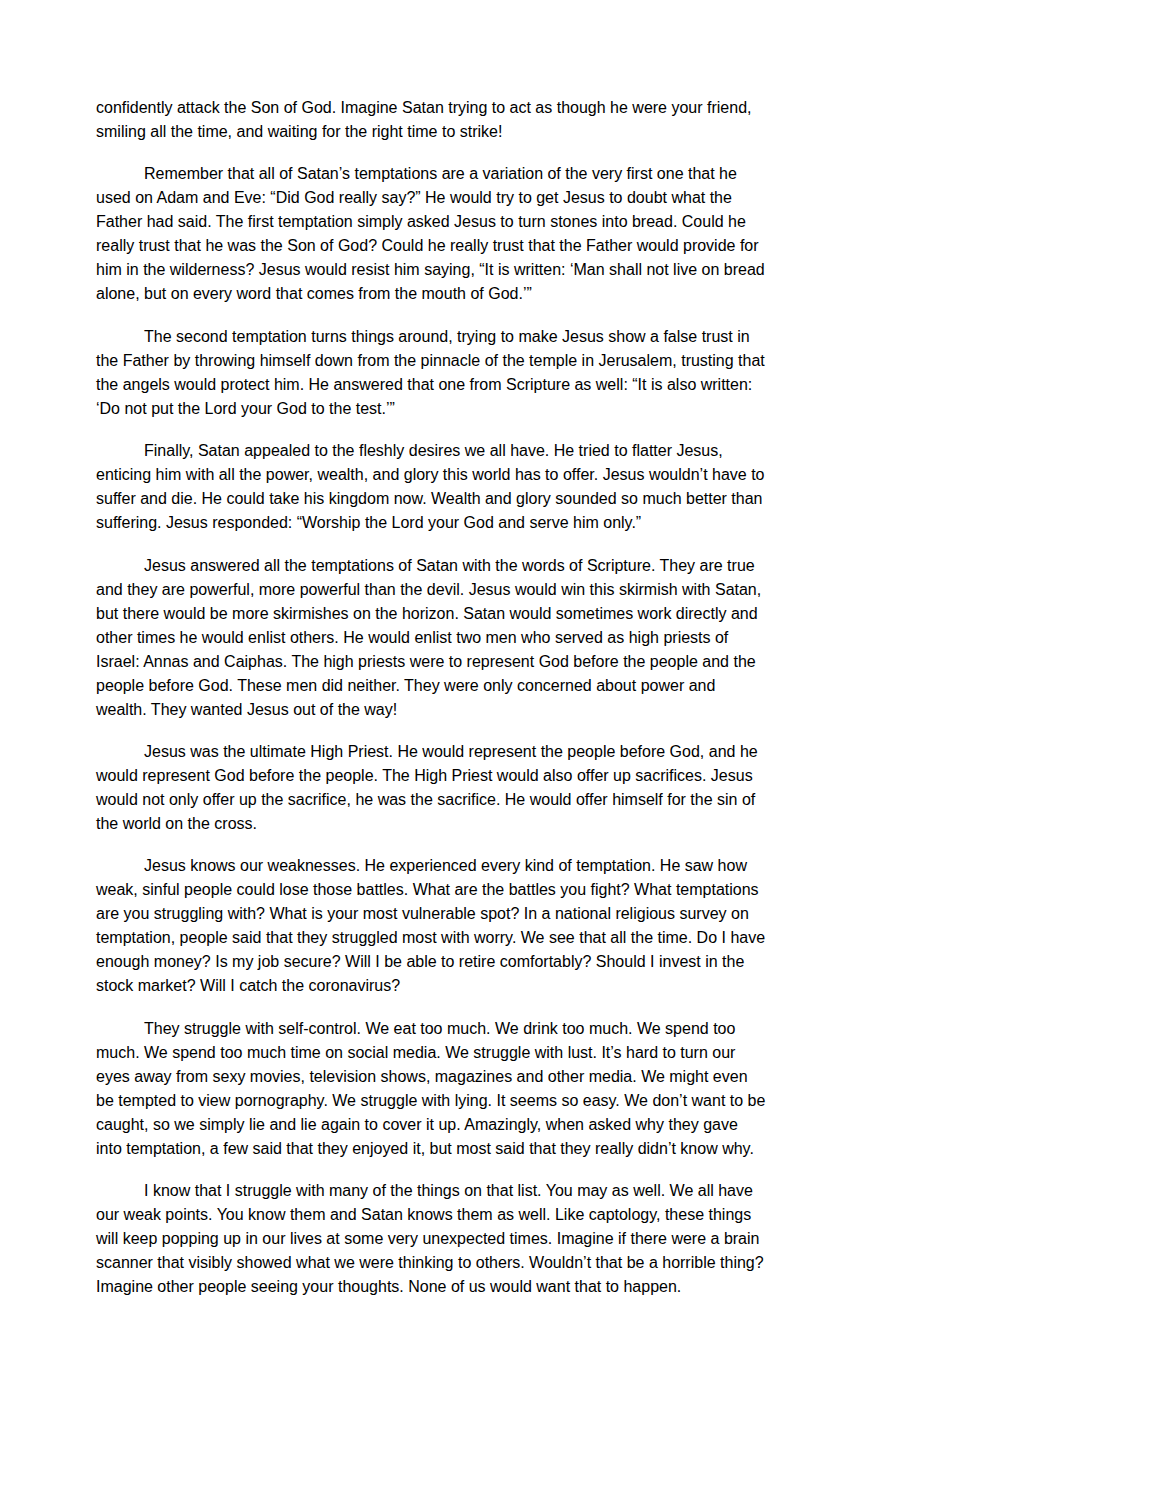confidently attack the Son of God. Imagine Satan trying to act as though he were your friend, smiling all the time, and waiting for the right time to strike!
Remember that all of Satan’s temptations are a variation of the very first one that he used on Adam and Eve: “Did God really say?” He would try to get Jesus to doubt what the Father had said. The first temptation simply asked Jesus to turn stones into bread. Could he really trust that he was the Son of God? Could he really trust that the Father would provide for him in the wilderness? Jesus would resist him saying, “It is written: ‘Man shall not live on bread alone, but on every word that comes from the mouth of God.’”
The second temptation turns things around, trying to make Jesus show a false trust in the Father by throwing himself down from the pinnacle of the temple in Jerusalem, trusting that the angels would protect him. He answered that one from Scripture as well: “It is also written: ‘Do not put the Lord your God to the test.’”
Finally, Satan appealed to the fleshly desires we all have. He tried to flatter Jesus, enticing him with all the power, wealth, and glory this world has to offer. Jesus wouldn’t have to suffer and die. He could take his kingdom now. Wealth and glory sounded so much better than suffering. Jesus responded: “Worship the Lord your God and serve him only.”
Jesus answered all the temptations of Satan with the words of Scripture. They are true and they are powerful, more powerful than the devil. Jesus would win this skirmish with Satan, but there would be more skirmishes on the horizon. Satan would sometimes work directly and other times he would enlist others. He would enlist two men who served as high priests of Israel: Annas and Caiphas. The high priests were to represent God before the people and the people before God. These men did neither. They were only concerned about power and wealth. They wanted Jesus out of the way!
Jesus was the ultimate High Priest. He would represent the people before God, and he would represent God before the people. The High Priest would also offer up sacrifices. Jesus would not only offer up the sacrifice, he was the sacrifice. He would offer himself for the sin of the world on the cross.
Jesus knows our weaknesses. He experienced every kind of temptation. He saw how weak, sinful people could lose those battles. What are the battles you fight? What temptations are you struggling with? What is your most vulnerable spot? In a national religious survey on temptation, people said that they struggled most with worry. We see that all the time. Do I have enough money? Is my job secure? Will I be able to retire comfortably? Should I invest in the stock market? Will I catch the coronavirus?
They struggle with self-control. We eat too much. We drink too much. We spend too much. We spend too much time on social media. We struggle with lust. It’s hard to turn our eyes away from sexy movies, television shows, magazines and other media. We might even be tempted to view pornography. We struggle with lying. It seems so easy. We don’t want to be caught, so we simply lie and lie again to cover it up. Amazingly, when asked why they gave into temptation, a few said that they enjoyed it, but most said that they really didn’t know why.
I know that I struggle with many of the things on that list. You may as well. We all have our weak points. You know them and Satan knows them as well. Like captology, these things will keep popping up in our lives at some very unexpected times. Imagine if there were a brain scanner that visibly showed what we were thinking to others. Wouldn’t that be a horrible thing? Imagine other people seeing your thoughts. None of us would want that to happen.